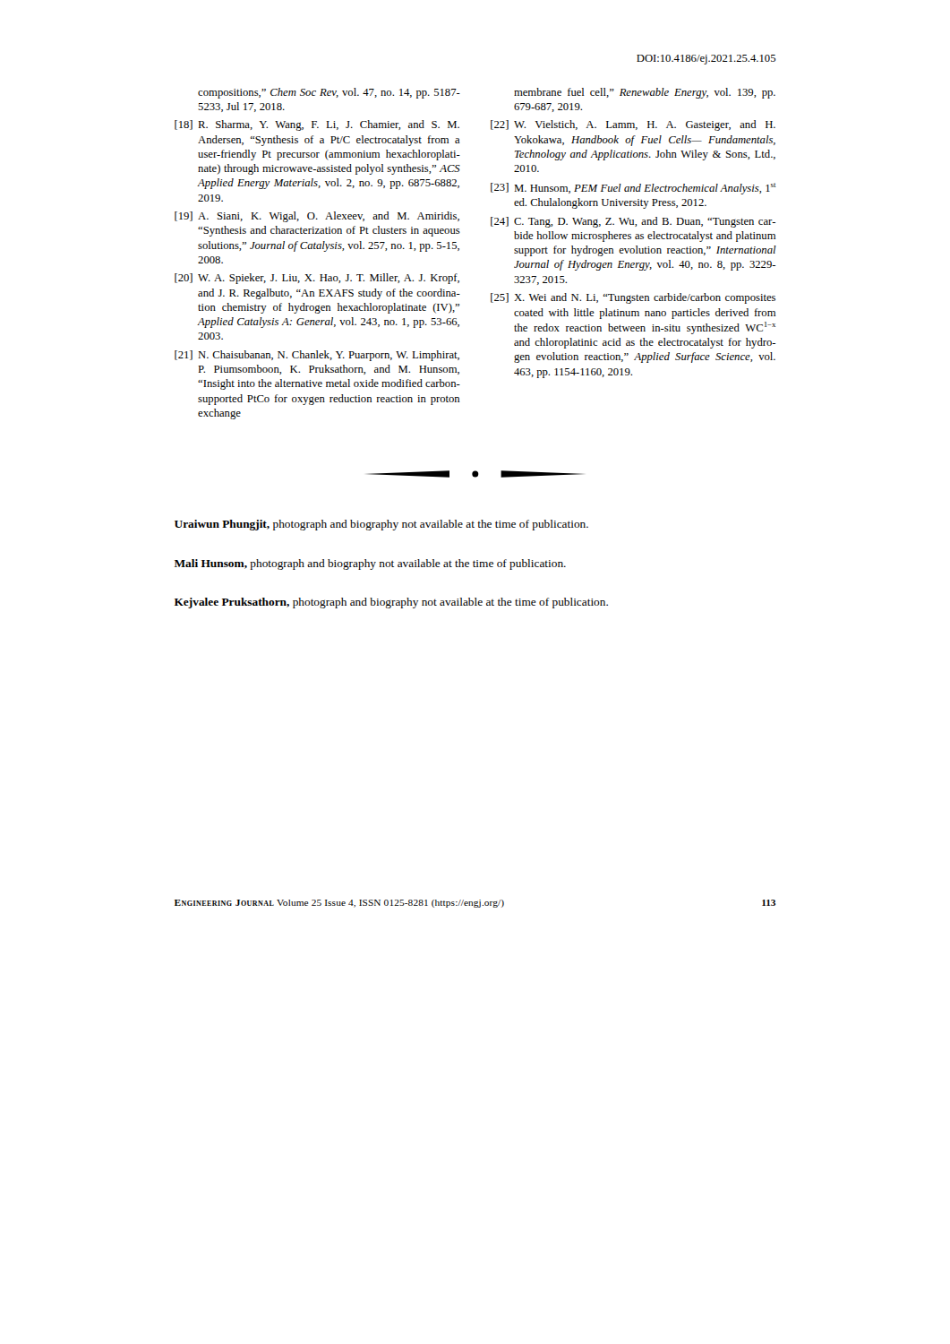DOI:10.4186/ej.2021.25.4.105
compositions,” Chem Soc Rev, vol. 47, no. 14, pp. 5187-5233, Jul 17, 2018.
[18] R. Sharma, Y. Wang, F. Li, J. Chamier, and S. M. Andersen, “Synthesis of a Pt/C electrocatalyst from a user-friendly Pt precursor (ammonium hexachloroplatinate) through microwave-assisted polyol synthesis,” ACS Applied Energy Materials, vol. 2, no. 9, pp. 6875-6882, 2019.
[19] A. Siani, K. Wigal, O. Alexeev, and M. Amiridis, “Synthesis and characterization of Pt clusters in aqueous solutions,” Journal of Catalysis, vol. 257, no. 1, pp. 5-15, 2008.
[20] W. A. Spieker, J. Liu, X. Hao, J. T. Miller, A. J. Kropf, and J. R. Regalbuto, “An EXAFS study of the coordination chemistry of hydrogen hexachloroplatinate (IV),” Applied Catalysis A: General, vol. 243, no. 1, pp. 53-66, 2003.
[21] N. Chaisubanan, N. Chanlek, Y. Puarporn, W. Limphirat, P. Piumsomboon, K. Pruksathorn, and M. Hunsom, “Insight into the alternative metal oxide modified carbon-supported PtCo for oxygen reduction reaction in proton exchange
membrane fuel cell,” Renewable Energy, vol. 139, pp. 679-687, 2019.
[22] W. Vielstich, A. Lamm, H. A. Gasteiger, and H. Yokokawa, Handbook of Fuel Cells— Fundamentals, Technology and Applications. John Wiley & Sons, Ltd., 2010.
[23] M. Hunsom, PEM Fuel and Electrochemical Analysis, 1st ed. Chulalongkorn University Press, 2012.
[24] C. Tang, D. Wang, Z. Wu, and B. Duan, “Tungsten carbide hollow microspheres as electrocatalyst and platinum support for hydrogen evolution reaction,” International Journal of Hydrogen Energy, vol. 40, no. 8, pp. 3229-3237, 2015.
[25] X. Wei and N. Li, “Tungsten carbide/carbon composites coated with little platinum nano particles derived from the redox reaction between in-situ synthesized WC1−x and chloroplatinic acid as the electrocatalyst for hydrogen evolution reaction,” Applied Surface Science, vol. 463, pp. 1154-1160, 2019.
Uraiwun Phungjit, photograph and biography not available at the time of publication.
Mali Hunsom, photograph and biography not available at the time of publication.
Kejvalee Pruksathorn, photograph and biography not available at the time of publication.
Engineering Journal Volume 25 Issue 4, ISSN 0125-8281 (https://engj.org/)
113